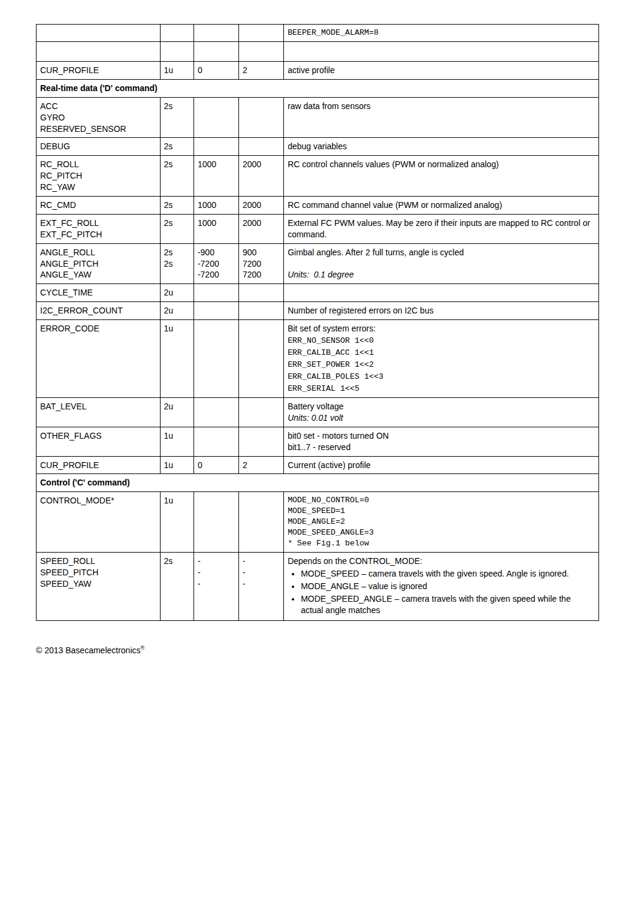| | | | | BEEPER_MODE_ALARM=8 |
| CUR_PROFILE | 1u | 0 | 2 | active profile |
| Real-time data ('D' command) |
| ACC GYRO RESERVED_SENSOR | 2s | | | raw data from sensors |
| DEBUG | 2s | | | debug variables |
| RC_ROLL RC_PITCH RC_YAW | 2s | 1000 | 2000 | RC control channels values (PWM or normalized analog) |
| RC_CMD | 2s | 1000 | 2000 | RC command channel value (PWM or normalized analog) |
| EXT_FC_ROLL EXT_FC_PITCH | 2s | 1000 | 2000 | External FC PWM values. May be zero if their inputs are mapped to RC control or command. |
| ANGLE_ROLL ANGLE_PITCH ANGLE_YAW | 2s 2s | -900 -7200 -7200 | 900 7200 7200 | Gimbal angles. After 2 full turns, angle is cycled Units: 0.1 degree |
| CYCLE_TIME | 2u | | | |
| I2C_ERROR_COUNT | 2u | | | Number of registered errors on I2C bus |
| ERROR_CODE | 1u | | | Bit set of system errors: ERR_NO_SENSOR 1<<0 ERR_CALIB_ACC 1<<1 ERR_SET_POWER 1<<2 ERR_CALIB_POLES 1<<3 ERR_SERIAL 1<<5 |
| BAT_LEVEL | 2u | | | Battery voltage Units: 0.01 volt |
| OTHER_FLAGS | 1u | | | bit0 set - motors turned ON bit1..7 - reserved |
| CUR_PROFILE | 1u | 0 | 2 | Current (active) profile |
| Control ('C' command) |
| CONTROL_MODE* | 1u | | | MODE_NO_CONTROL=0 MODE_SPEED=1 MODE_ANGLE=2 MODE_SPEED_ANGLE=3 * See Fig.1 below |
| SPEED_ROLL SPEED_PITCH SPEED_YAW | 2s | - - - | - - - | Depends on the CONTROL_MODE: MODE_SPEED – camera travels with the given speed. Angle is ignored. MODE_ANGLE – value is ignored MODE_SPEED_ANGLE – camera travels with the given speed while the actual angle matches |
© 2013 Basecamelectronics®